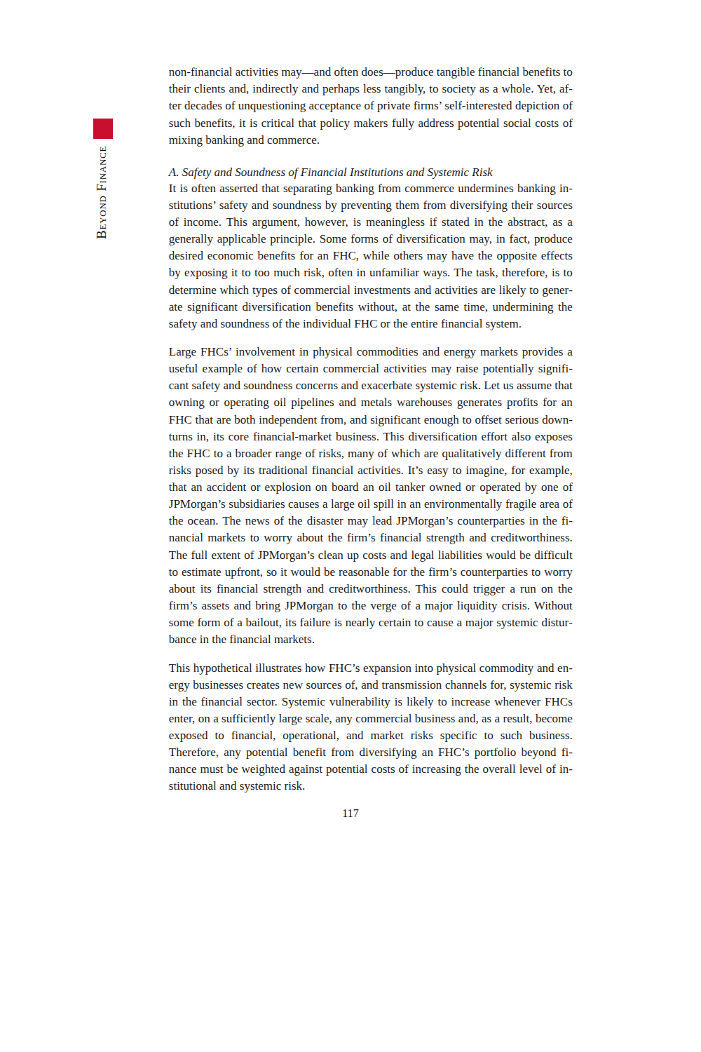Beyond Finance
non-financial activities may—and often does—produce tangible financial benefits to their clients and, indirectly and perhaps less tangibly, to society as a whole. Yet, after decades of unquestioning acceptance of private firms’ self-interested depiction of such benefits, it is critical that policy makers fully address potential social costs of mixing banking and commerce.
A. Safety and Soundness of Financial Institutions and Systemic Risk
It is often asserted that separating banking from commerce undermines banking institutions’ safety and soundness by preventing them from diversifying their sources of income. This argument, however, is meaningless if stated in the abstract, as a generally applicable principle. Some forms of diversification may, in fact, produce desired economic benefits for an FHC, while others may have the opposite effects by exposing it to too much risk, often in unfamiliar ways. The task, therefore, is to determine which types of commercial investments and activities are likely to generate significant diversification benefits without, at the same time, undermining the safety and soundness of the individual FHC or the entire financial system.
Large FHCs’ involvement in physical commodities and energy markets provides a useful example of how certain commercial activities may raise potentially significant safety and soundness concerns and exacerbate systemic risk. Let us assume that owning or operating oil pipelines and metals warehouses generates profits for an FHC that are both independent from, and significant enough to offset serious downturns in, its core financial-market business. This diversification effort also exposes the FHC to a broader range of risks, many of which are qualitatively different from risks posed by its traditional financial activities. It’s easy to imagine, for example, that an accident or explosion on board an oil tanker owned or operated by one of JPMorgan’s subsidiaries causes a large oil spill in an environmentally fragile area of the ocean. The news of the disaster may lead JPMorgan’s counterparties in the financial markets to worry about the firm’s financial strength and creditworthiness. The full extent of JPMorgan’s clean up costs and legal liabilities would be difficult to estimate upfront, so it would be reasonable for the firm’s counterparties to worry about its financial strength and creditworthiness. This could trigger a run on the firm’s assets and bring JPMorgan to the verge of a major liquidity crisis. Without some form of a bailout, its failure is nearly certain to cause a major systemic disturbance in the financial markets.
This hypothetical illustrates how FHC’s expansion into physical commodity and energy businesses creates new sources of, and transmission channels for, systemic risk in the financial sector. Systemic vulnerability is likely to increase whenever FHCs enter, on a sufficiently large scale, any commercial business and, as a result, become exposed to financial, operational, and market risks specific to such business. Therefore, any potential benefit from diversifying an FHC’s portfolio beyond finance must be weighted against potential costs of increasing the overall level of institutional and systemic risk.
117